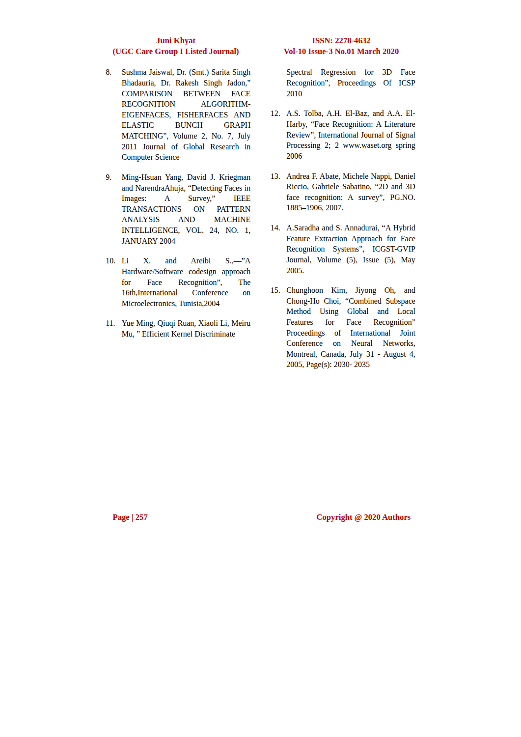Juni Khyat
(UGC Care Group I Listed Journal)
ISSN: 2278-4632
Vol-10 Issue-3 No.01 March 2020
8. Sushma Jaiswal, Dr. (Smt.) Sarita Singh Bhadauria, Dr. Rakesh Singh Jadon,” COMPARISON BETWEEN FACE RECOGNITION ALGORITHM-EIGENFACES, FISHERFACES AND ELASTIC BUNCH GRAPH MATCHING”, Volume 2, No. 7, July 2011 Journal of Global Research in Computer Science
9. Ming-Hsuan Yang, David J. Kriegman and NarendraAhuja, “Detecting Faces in Images: A Survey,” IEEE TRANSACTIONS ON PATTERN ANALYSIS AND MACHINE INTELLIGENCE, VOL. 24, NO. 1, JANUARY 2004
10. Li X. and Areibi S.,—”A Hardware/Software codesign approach for Face Recognition”, The 16th,International Conference on Microelectronics, Tunisia,2004
11. Yue Ming, Qiuqi Ruan, Xiaoli Li, Meiru Mu, ” Efficient Kernel Discriminate
Spectral Regression for 3D Face Recognition”, Proceedings Of ICSP 2010
12. A.S. Tolba, A.H. El-Baz, and A.A. El-Harby, “Face Recognition: A Literature Review”, International Journal of Signal Processing 2; 2 www.waset.org spring 2006
13. Andrea F. Abate, Michele Nappi, Daniel Riccio, Gabriele Sabatino, “2D and 3D face recognition: A survey”, PG.NO. 1885–1906, 2007.
14. A.Saradha and S. Annadurai, “A Hybrid Feature Extraction Approach for Face Recognition Systems”, ICGST-GVIP Journal, Volume (5), Issue (5), May 2005.
15. Chunghoon Kim, Jiyong Oh, and Chong-Ho Choi, “Combined Subspace Method Using Global and Local Features for Face Recognition” Proceedings of International Joint Conference on Neural Networks, Montreal, Canada, July 31 - August 4, 2005, Page(s): 2030- 2035
Page | 257
Copyright @ 2020 Authors